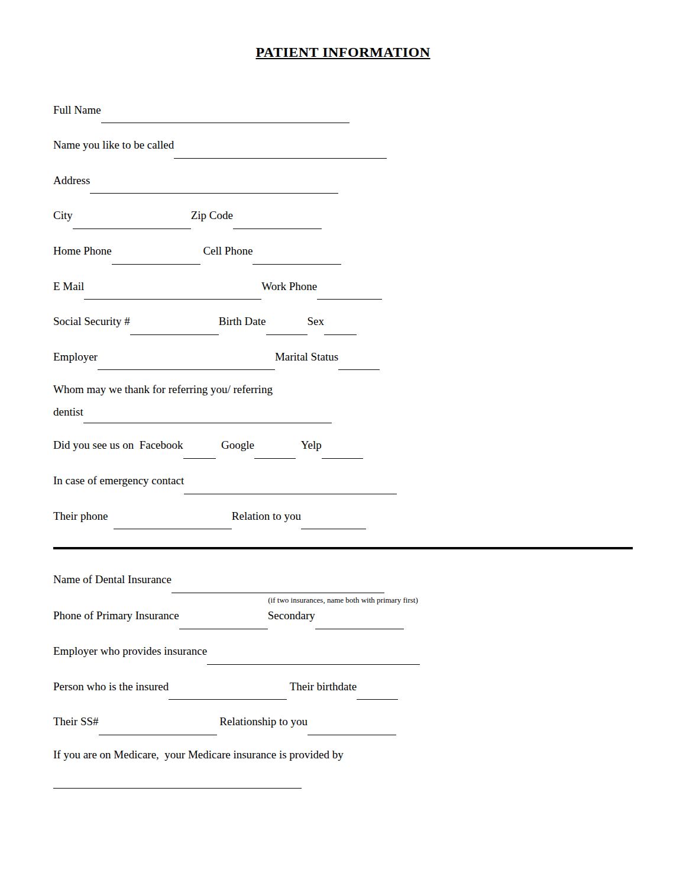PATIENT INFORMATION
Full Name
Name you like to be called
Address
City Zip Code
Home Phone Cell Phone
E Mail Work Phone
Social Security # Birth Date Sex
Employer Marital Status
Whom may we thank for referring you/ referring
dentist
Did you see us on Facebook Google Yelp
In case of emergency contact
Their phone Relation to you
Name of Dental Insurance
(if two insurances, name both with primary first)
Phone of Primary Insurance Secondary
Employer who provides insurance
Person who is the insured Their birthdate
Their SS# Relationship to you
If you are on Medicare, your Medicare insurance is provided by